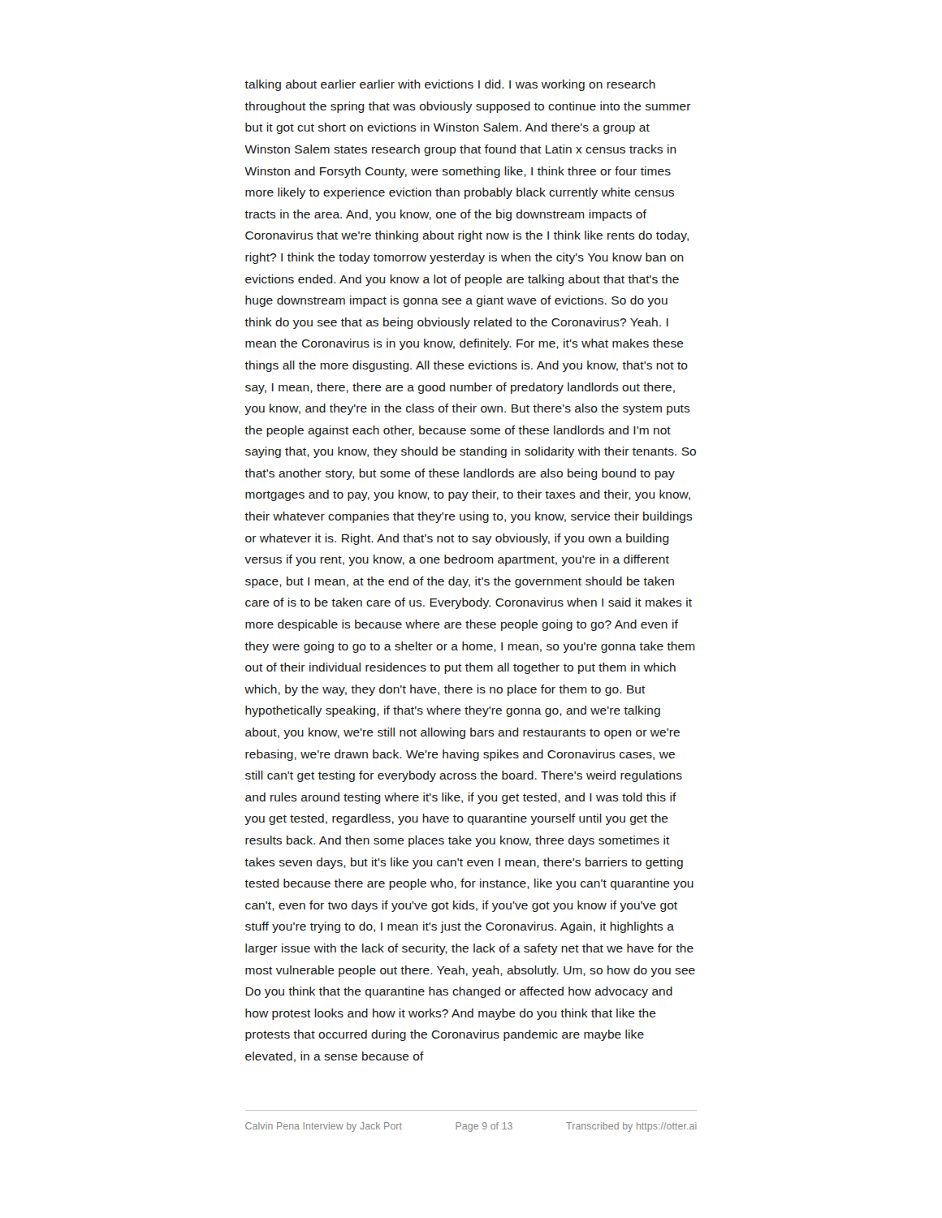talking about earlier earlier with evictions I did. I was working on research throughout the spring that was obviously supposed to continue into the summer but it got cut short on evictions in Winston Salem. And there's a group at Winston Salem states research group that found that Latin x census tracks in Winston and Forsyth County, were something like, I think three or four times more likely to experience eviction than probably black currently white census tracts in the area. And, you know, one of the big downstream impacts of Coronavirus that we're thinking about right now is the I think like rents do today, right? I think the today tomorrow yesterday is when the city's You know ban on evictions ended. And you know a lot of people are talking about that that's the huge downstream impact is gonna see a giant wave of evictions. So do you think do you see that as being obviously related to the Coronavirus? Yeah. I mean the Coronavirus is in you know, definitely. For me, it's what makes these things all the more disgusting. All these evictions is. And you know, that's not to say, I mean, there, there are a good number of predatory landlords out there, you know, and they're in the class of their own. But there's also the system puts the people against each other, because some of these landlords and I'm not saying that, you know, they should be standing in solidarity with their tenants. So that's another story, but some of these landlords are also being bound to pay mortgages and to pay, you know, to pay their, to their taxes and their, you know, their whatever companies that they're using to, you know, service their buildings or whatever it is. Right. And that's not to say obviously, if you own a building versus if you rent, you know, a one bedroom apartment, you're in a different space, but I mean, at the end of the day, it's the government should be taken care of is to be taken care of us. Everybody. Coronavirus when I said it makes it more despicable is because where are these people going to go? And even if they were going to go to a shelter or a home, I mean, so you're gonna take them out of their individual residences to put them all together to put them in which which, by the way, they don't have, there is no place for them to go. But hypothetically speaking, if that's where they're gonna go, and we're talking about, you know, we're still not allowing bars and restaurants to open or we're rebasing, we're drawn back. We're having spikes and Coronavirus cases, we still can't get testing for everybody across the board. There's weird regulations and rules around testing where it's like, if you get tested, and I was told this if you get tested, regardless, you have to quarantine yourself until you get the results back. And then some places take you know, three days sometimes it takes seven days, but it's like you can't even I mean, there's barriers to getting tested because there are people who, for instance, like you can't quarantine you can't, even for two days if you've got kids, if you've got you know if you've got stuff you're trying to do, I mean it's just the Coronavirus. Again, it highlights a larger issue with the lack of security, the lack of a safety net that we have for the most vulnerable people out there. Yeah, yeah, absolutly. Um, so how do you see Do you think that the quarantine has changed or affected how advocacy and how protest looks and how it works? And maybe do you think that like the protests that occurred during the Coronavirus pandemic are maybe like elevated, in a sense because of
Calvin Pena Interview by Jack Port Page 9 of 13 Transcribed by https://otter.ai